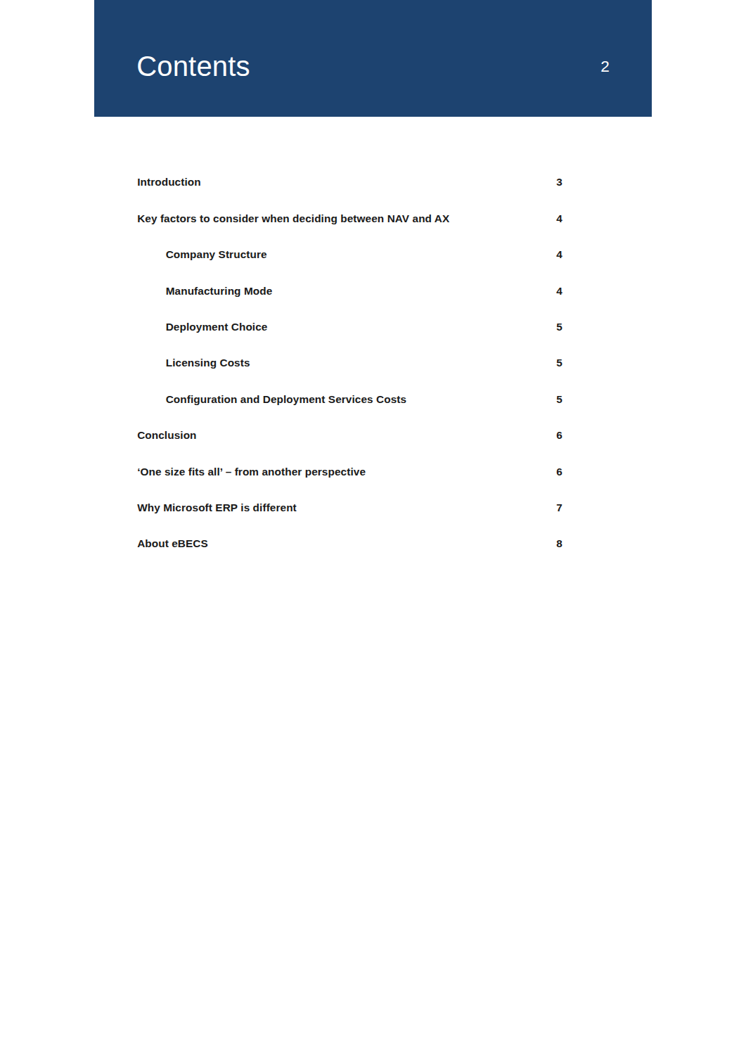Contents
2
| Introduction | 3 |
| Key factors to consider when deciding between NAV and AX | 4 |
| Company Structure | 4 |
| Manufacturing Mode | 4 |
| Deployment Choice | 5 |
| Licensing Costs | 5 |
| Configuration and Deployment Services Costs | 5 |
| Conclusion | 6 |
| ‘One size fits all’ – from another perspective | 6 |
| Why Microsoft ERP is different | 7 |
| About eBECS | 8 |